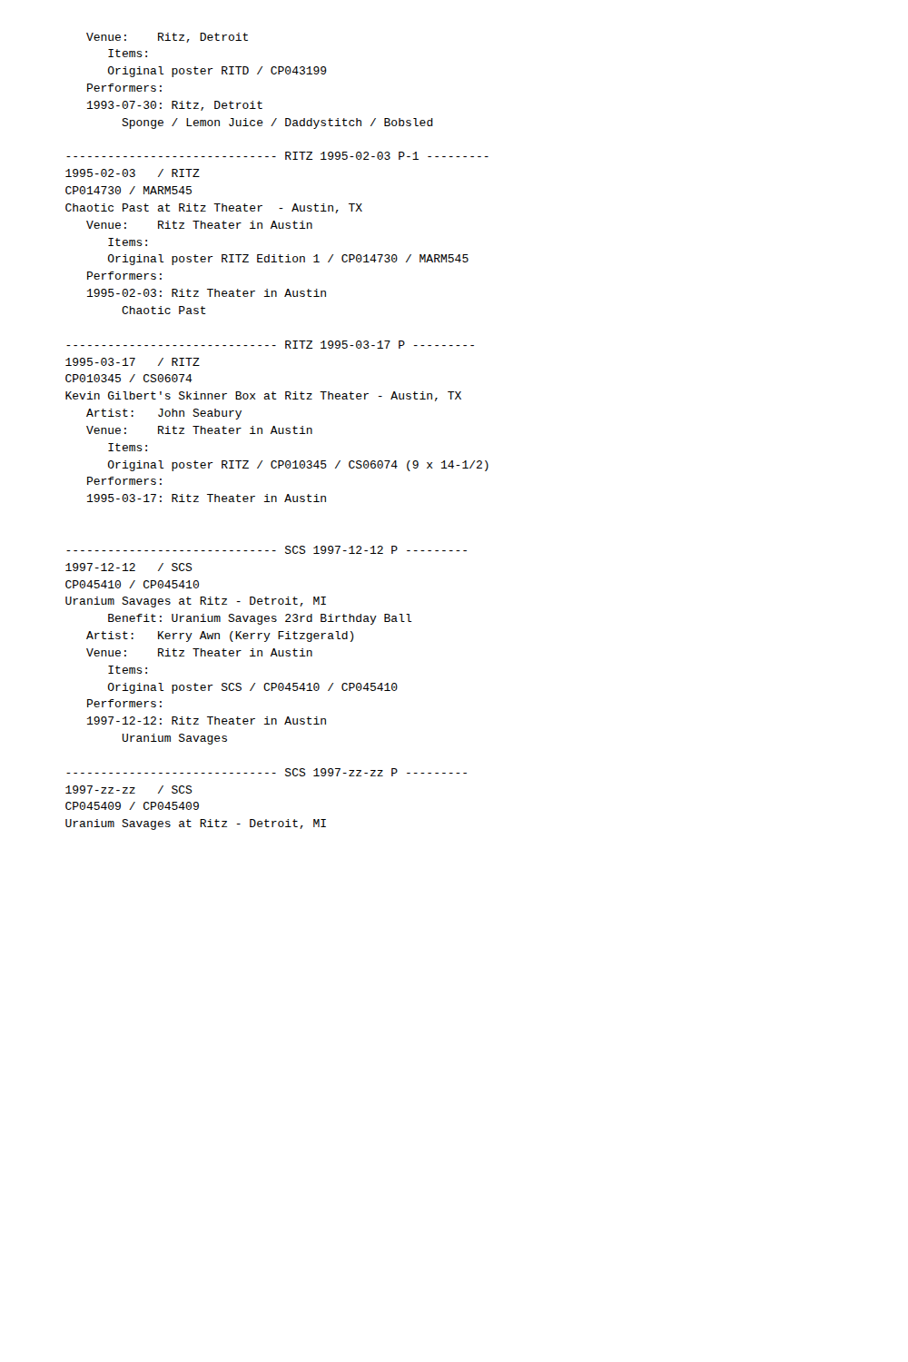Venue:    Ritz, Detroit
      Items:
      Original poster RITD / CP043199
   Performers:
   1993-07-30: Ritz, Detroit
        Sponge / Lemon Juice / Daddystitch / Bobsled

------------------------------ RITZ 1995-02-03 P-1 ---------
1995-02-03   / RITZ 
CP014730 / MARM545
Chaotic Past at Ritz Theater  - Austin, TX
   Venue:    Ritz Theater in Austin
      Items:
      Original poster RITZ Edition 1 / CP014730 / MARM545
   Performers:
   1995-02-03: Ritz Theater in Austin
        Chaotic Past

------------------------------ RITZ 1995-03-17 P ---------
1995-03-17   / RITZ 
CP010345 / CS06074
Kevin Gilbert's Skinner Box at Ritz Theater - Austin, TX
   Artist:   John Seabury
   Venue:    Ritz Theater in Austin
      Items:
      Original poster RITZ / CP010345 / CS06074 (9 x 14-1/2)
   Performers:
   1995-03-17: Ritz Theater in Austin


------------------------------ SCS 1997-12-12 P ---------
1997-12-12   / SCS 
CP045410 / CP045410
Uranium Savages at Ritz - Detroit, MI
      Benefit: Uranium Savages 23rd Birthday Ball
   Artist:   Kerry Awn (Kerry Fitzgerald)
   Venue:    Ritz Theater in Austin
      Items:
      Original poster SCS / CP045410 / CP045410
   Performers:
   1997-12-12: Ritz Theater in Austin
        Uranium Savages

------------------------------ SCS 1997-zz-zz P ---------
1997-zz-zz   / SCS 
CP045409 / CP045409
Uranium Savages at Ritz - Detroit, MI